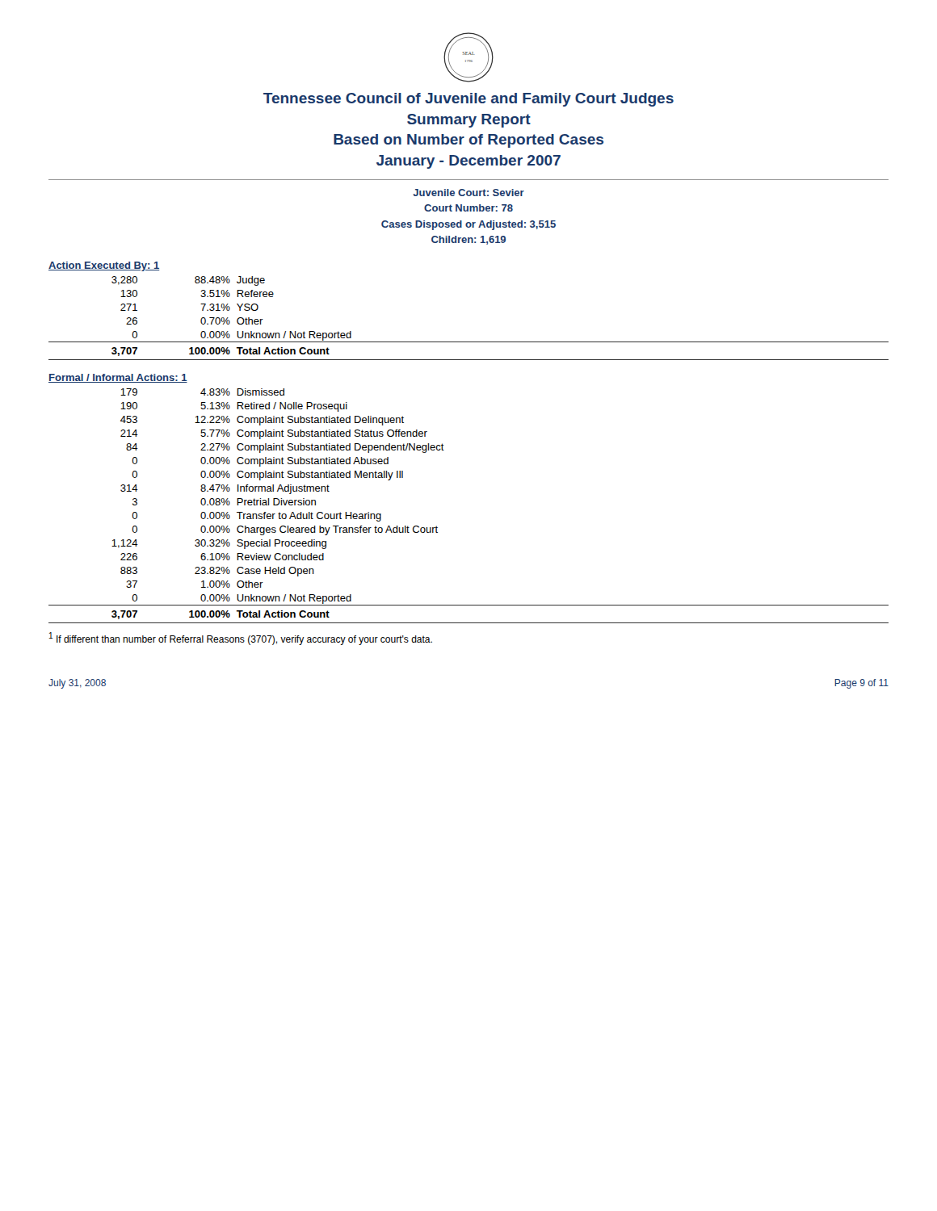Tennessee Council of Juvenile and Family Court Judges
Summary Report
Based on Number of Reported Cases
January - December 2007
Juvenile Court: Sevier
Court Number: 78
Cases Disposed or Adjusted: 3,515
Children: 1,619
Action Executed By: 1
| 3,280 | 88.48% | Judge |
| 130 | 3.51% | Referee |
| 271 | 7.31% | YSO |
| 26 | 0.70% | Other |
| 0 | 0.00% | Unknown / Not Reported |
| 3,707 | 100.00% | Total Action Count |
Formal / Informal Actions: 1
| 179 | 4.83% | Dismissed |
| 190 | 5.13% | Retired / Nolle Prosequi |
| 453 | 12.22% | Complaint Substantiated Delinquent |
| 214 | 5.77% | Complaint Substantiated Status Offender |
| 84 | 2.27% | Complaint Substantiated Dependent/Neglect |
| 0 | 0.00% | Complaint Substantiated Abused |
| 0 | 0.00% | Complaint Substantiated Mentally Ill |
| 314 | 8.47% | Informal Adjustment |
| 3 | 0.08% | Pretrial Diversion |
| 0 | 0.00% | Transfer to Adult Court Hearing |
| 0 | 0.00% | Charges Cleared by Transfer to Adult Court |
| 1,124 | 30.32% | Special Proceeding |
| 226 | 6.10% | Review Concluded |
| 883 | 23.82% | Case Held Open |
| 37 | 1.00% | Other |
| 0 | 0.00% | Unknown / Not Reported |
| 3,707 | 100.00% | Total Action Count |
1 If different than number of Referral Reasons (3707), verify accuracy of your court's data.
July 31, 2008
Page 9 of 11